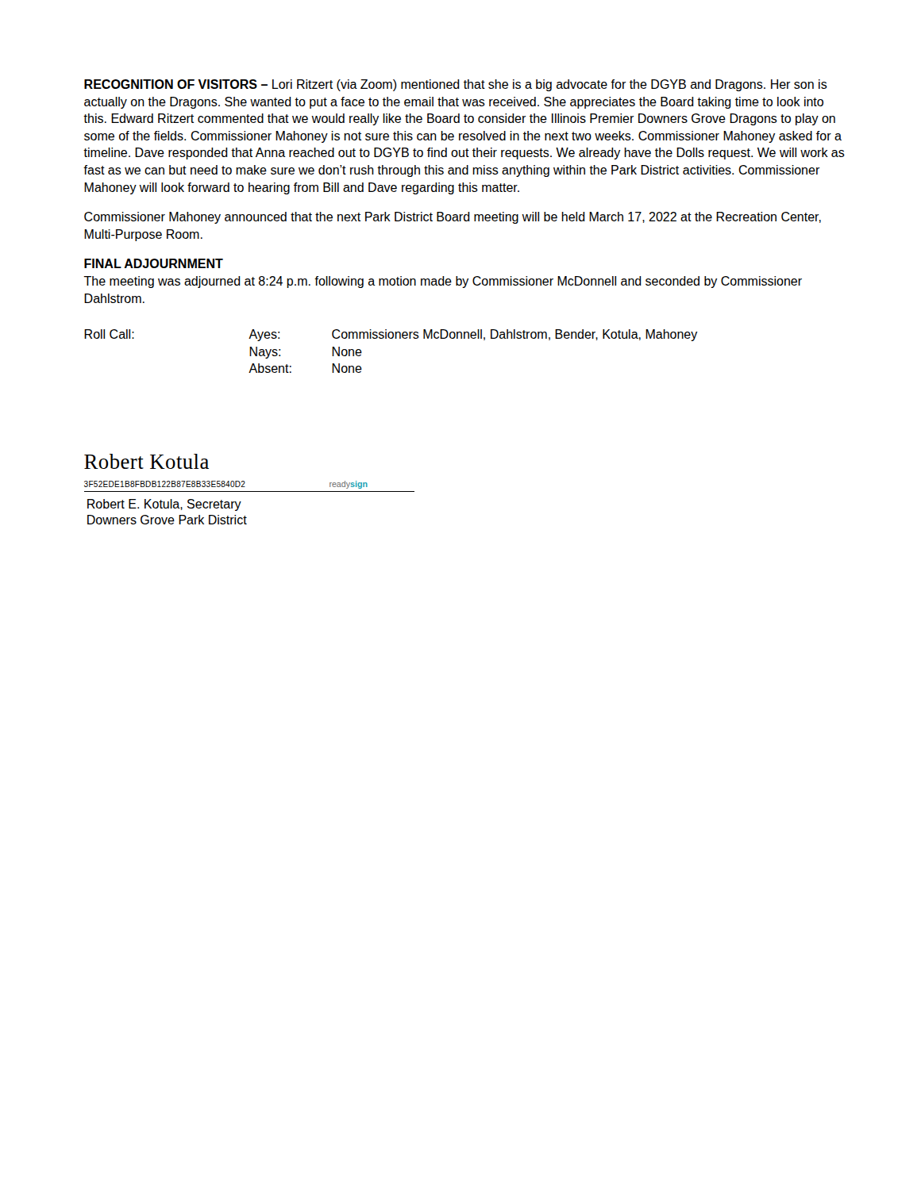RECOGNITION OF VISITORS – Lori Ritzert (via Zoom) mentioned that she is a big advocate for the DGYB and Dragons. Her son is actually on the Dragons. She wanted to put a face to the email that was received. She appreciates the Board taking time to look into this. Edward Ritzert commented that we would really like the Board to consider the Illinois Premier Downers Grove Dragons to play on some of the fields. Commissioner Mahoney is not sure this can be resolved in the next two weeks. Commissioner Mahoney asked for a timeline. Dave responded that Anna reached out to DGYB to find out their requests. We already have the Dolls request. We will work as fast as we can but need to make sure we don’t rush through this and miss anything within the Park District activities. Commissioner Mahoney will look forward to hearing from Bill and Dave regarding this matter.
Commissioner Mahoney announced that the next Park District Board meeting will be held March 17, 2022 at the Recreation Center, Multi-Purpose Room.
FINAL ADJOURNMENT
The meeting was adjourned at 8:24 p.m. following a motion made by Commissioner McDonnell and seconded by Commissioner Dahlstrom.
Roll Call:
Ayes:
Commissioners McDonnell, Dahlstrom, Bender, Kotula, Mahoney
Nays:
None
Absent:
None
Robert Kotula
3F52EDE1B8FBDB122B87E8B33E5840D2 ready sign
Robert E. Kotula, Secretary
Downers Grove Park District